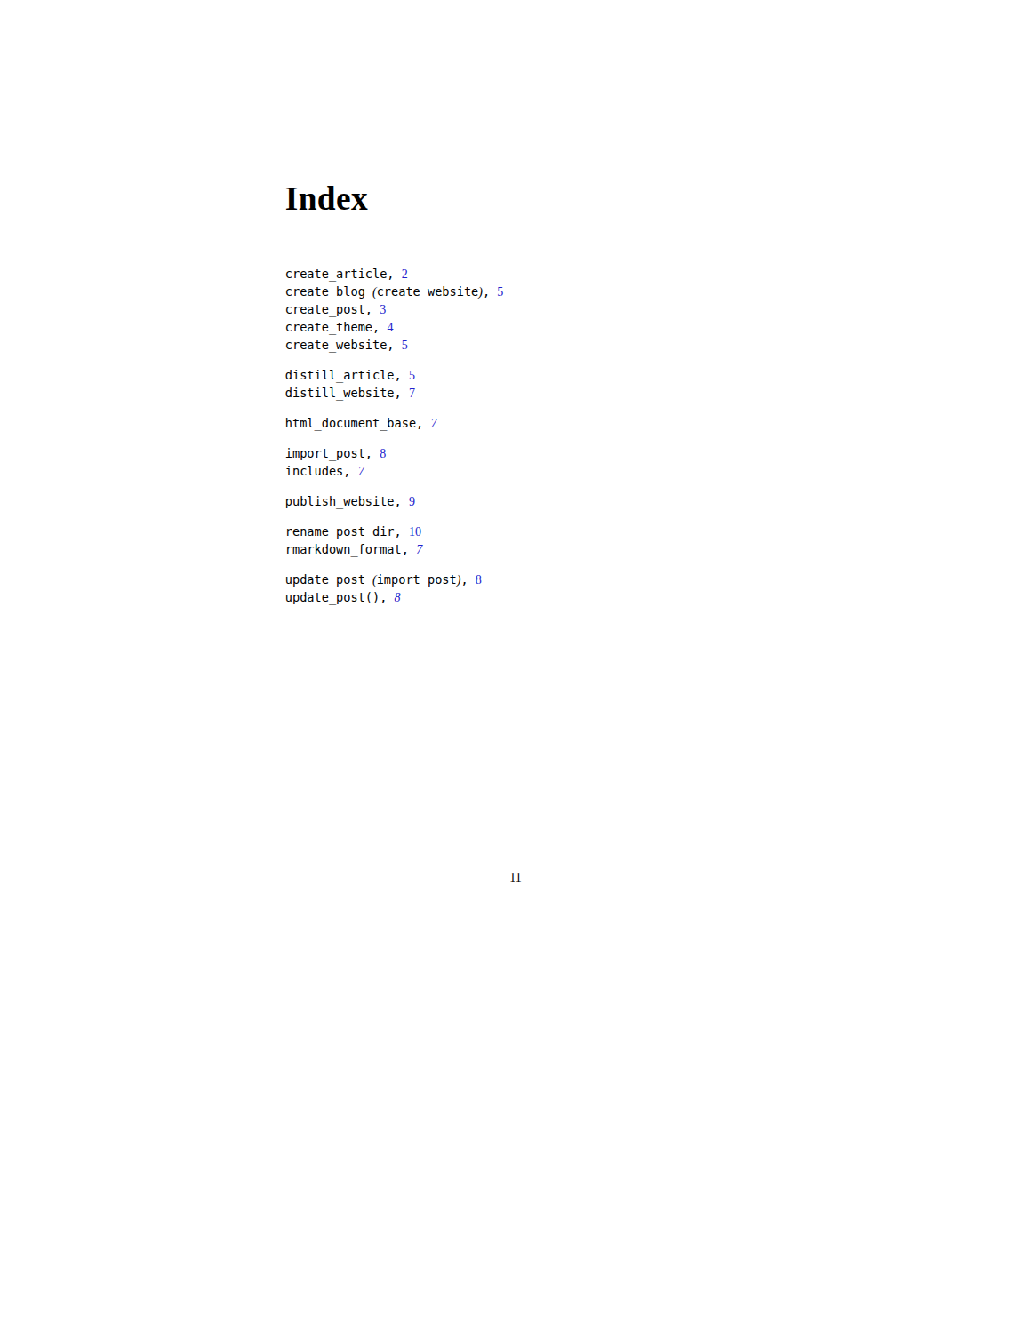Index
create_article, 2
create_blog (create_website), 5
create_post, 3
create_theme, 4
create_website, 5
distill_article, 5
distill_website, 7
html_document_base, 7
import_post, 8
includes, 7
publish_website, 9
rename_post_dir, 10
rmarkdown_format, 7
update_post (import_post), 8
update_post(), 8
11